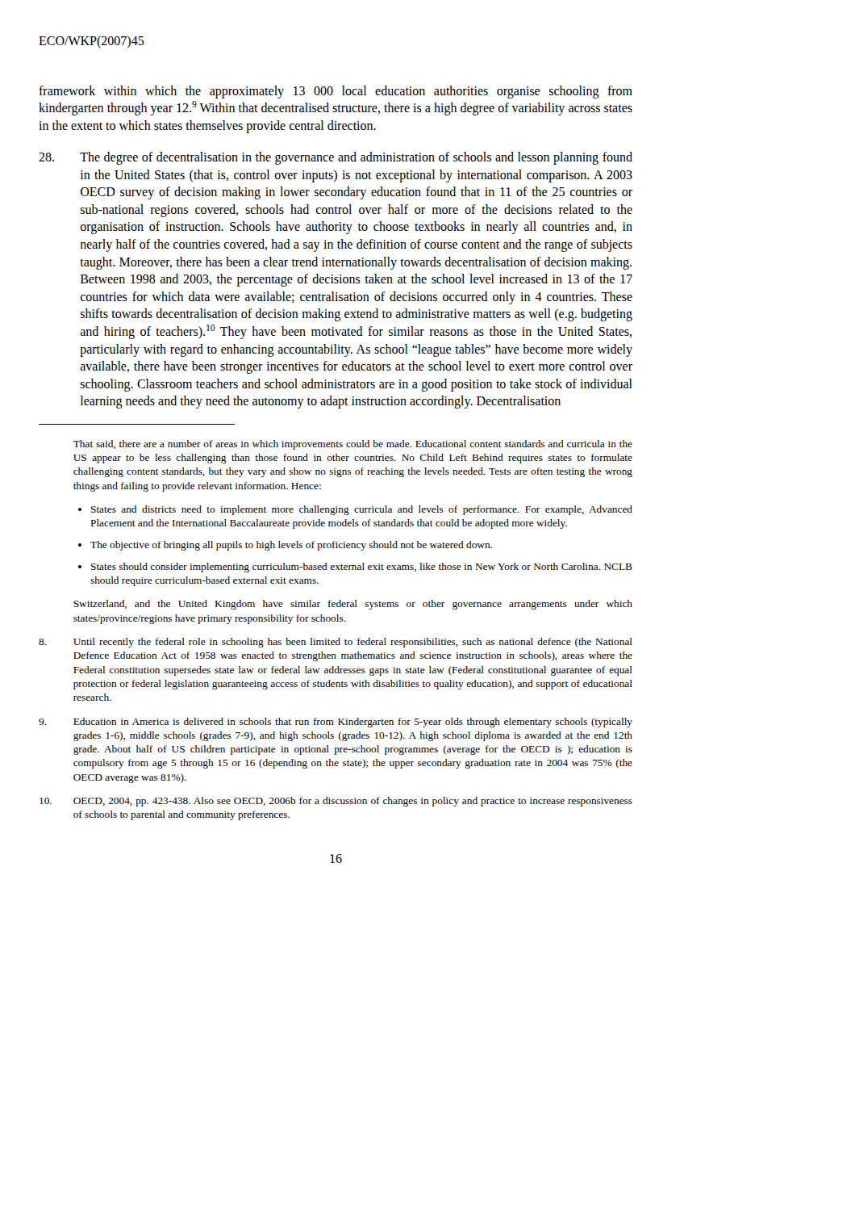ECO/WKP(2007)45
framework within which the approximately 13 000 local education authorities organise schooling from kindergarten through year 12.9 Within that decentralised structure, there is a high degree of variability across states in the extent to which states themselves provide central direction.
28.
The degree of decentralisation in the governance and administration of schools and lesson planning found in the United States (that is, control over inputs) is not exceptional by international comparison. A 2003 OECD survey of decision making in lower secondary education found that in 11 of the 25 countries or sub-national regions covered, schools had control over half or more of the decisions related to the organisation of instruction. Schools have authority to choose textbooks in nearly all countries and, in nearly half of the countries covered, had a say in the definition of course content and the range of subjects taught. Moreover, there has been a clear trend internationally towards decentralisation of decision making. Between 1998 and 2003, the percentage of decisions taken at the school level increased in 13 of the 17 countries for which data were available; centralisation of decisions occurred only in 4 countries. These shifts towards decentralisation of decision making extend to administrative matters as well (e.g. budgeting and hiring of teachers).10 They have been motivated for similar reasons as those in the United States, particularly with regard to enhancing accountability. As school “league tables” have become more widely available, there have been stronger incentives for educators at the school level to exert more control over schooling. Classroom teachers and school administrators are in a good position to take stock of individual learning needs and they need the autonomy to adapt instruction accordingly. Decentralisation
That said, there are a number of areas in which improvements could be made. Educational content standards and curricula in the US appear to be less challenging than those found in other countries. No Child Left Behind requires states to formulate challenging content standards, but they vary and show no signs of reaching the levels needed. Tests are often testing the wrong things and failing to provide relevant information. Hence:
States and districts need to implement more challenging curricula and levels of performance. For example, Advanced Placement and the International Baccalaureate provide models of standards that could be adopted more widely.
The objective of bringing all pupils to high levels of proficiency should not be watered down.
States should consider implementing curriculum-based external exit exams, like those in New York or North Carolina. NCLB should require curriculum-based external exit exams.
Switzerland, and the United Kingdom have similar federal systems or other governance arrangements under which states/province/regions have primary responsibility for schools.
8.
Until recently the federal role in schooling has been limited to federal responsibilities, such as national defence (the National Defence Education Act of 1958 was enacted to strengthen mathematics and science instruction in schools), areas where the Federal constitution supersedes state law or federal law addresses gaps in state law (Federal constitutional guarantee of equal protection or federal legislation guaranteeing access of students with disabilities to quality education), and support of educational research.
9.
Education in America is delivered in schools that run from Kindergarten for 5-year olds through elementary schools (typically grades 1-6), middle schools (grades 7-9), and high schools (grades 10-12). A high school diploma is awarded at the end 12th grade. About half of US children participate in optional pre-school programmes (average for the OECD is ); education is compulsory from age 5 through 15 or 16 (depending on the state); the upper secondary graduation rate in 2004 was 75% (the OECD average was 81%).
10.
OECD, 2004, pp. 423-438. Also see OECD, 2006b for a discussion of changes in policy and practice to increase responsiveness of schools to parental and community preferences.
16